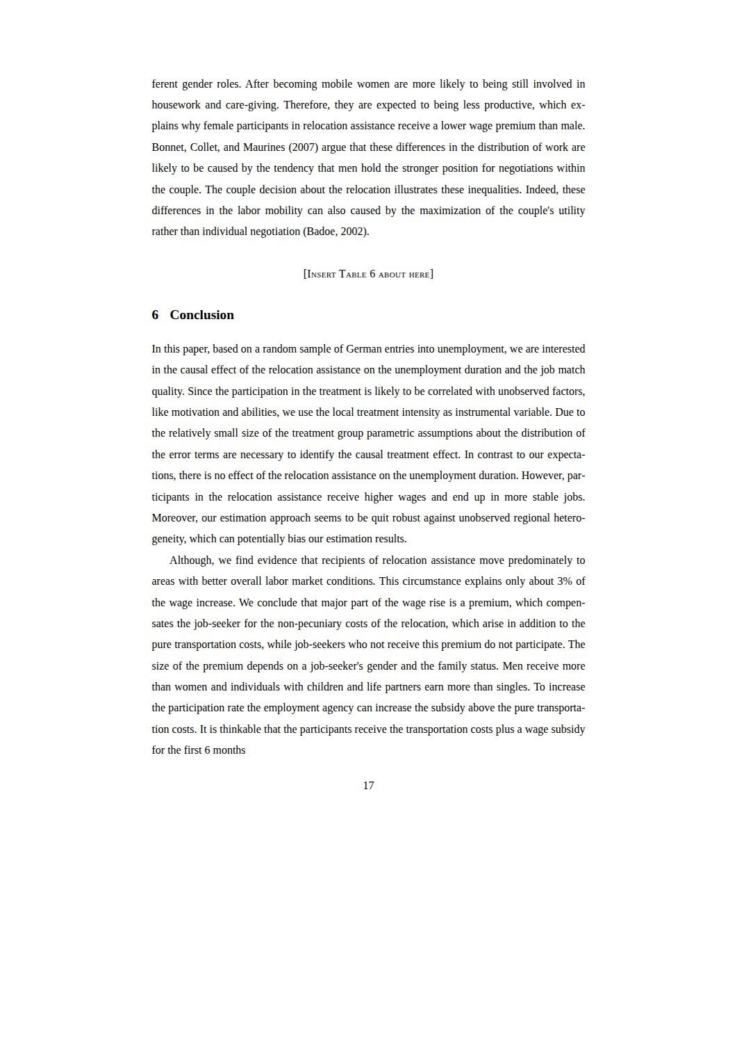ferent gender roles. After becoming mobile women are more likely to being still involved in housework and care-giving. Therefore, they are expected to being less productive, which explains why female participants in relocation assistance receive a lower wage premium than male. Bonnet, Collet, and Maurines (2007) argue that these differences in the distribution of work are likely to be caused by the tendency that men hold the stronger position for negotiations within the couple. The couple decision about the relocation illustrates these inequalities. Indeed, these differences in the labor mobility can also caused by the maximization of the couple's utility rather than individual negotiation (Badoe, 2002).
[Insert Table 6 about here]
6 Conclusion
In this paper, based on a random sample of German entries into unemployment, we are interested in the causal effect of the relocation assistance on the unemployment duration and the job match quality. Since the participation in the treatment is likely to be correlated with unobserved factors, like motivation and abilities, we use the local treatment intensity as instrumental variable. Due to the relatively small size of the treatment group parametric assumptions about the distribution of the error terms are necessary to identify the causal treatment effect. In contrast to our expectations, there is no effect of the relocation assistance on the unemployment duration. However, participants in the relocation assistance receive higher wages and end up in more stable jobs. Moreover, our estimation approach seems to be quit robust against unobserved regional heterogeneity, which can potentially bias our estimation results.
Although, we find evidence that recipients of relocation assistance move predominately to areas with better overall labor market conditions. This circumstance explains only about 3% of the wage increase. We conclude that major part of the wage rise is a premium, which compensates the job-seeker for the non-pecuniary costs of the relocation, which arise in addition to the pure transportation costs, while job-seekers who not receive this premium do not participate. The size of the premium depends on a job-seeker's gender and the family status. Men receive more than women and individuals with children and life partners earn more than singles. To increase the participation rate the employment agency can increase the subsidy above the pure transportation costs. It is thinkable that the participants receive the transportation costs plus a wage subsidy for the first 6 months
17